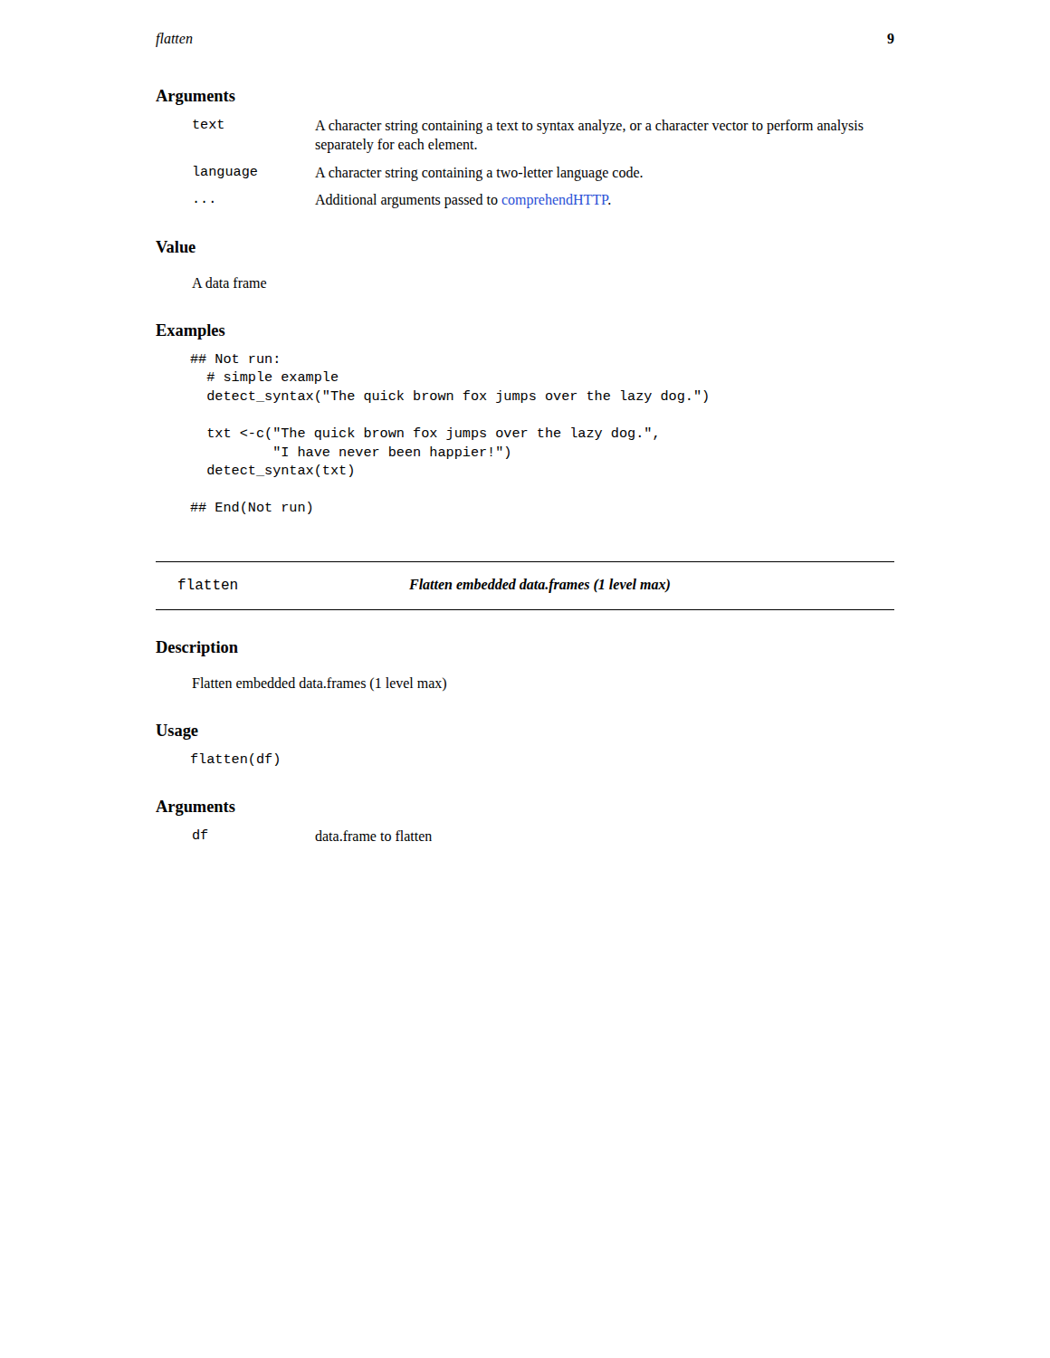flatten 9
Arguments
text
A character string containing a text to syntax analyze, or a character vector to perform analysis separately for each element.
language
A character string containing a two-letter language code.
...
Additional arguments passed to comprehendHTTP.
Value
A data frame
Examples
## Not run: 
  # simple example
  detect_syntax("The quick brown fox jumps over the lazy dog.")

  txt <-c("The quick brown fox jumps over the lazy dog.",
          "I have never been happier!")
  detect_syntax(txt)

## End(Not run)
flatten Flatten embedded data.frames (1 level max)
Description
Flatten embedded data.frames (1 level max)
Usage
flatten(df)
Arguments
df
data.frame to flatten